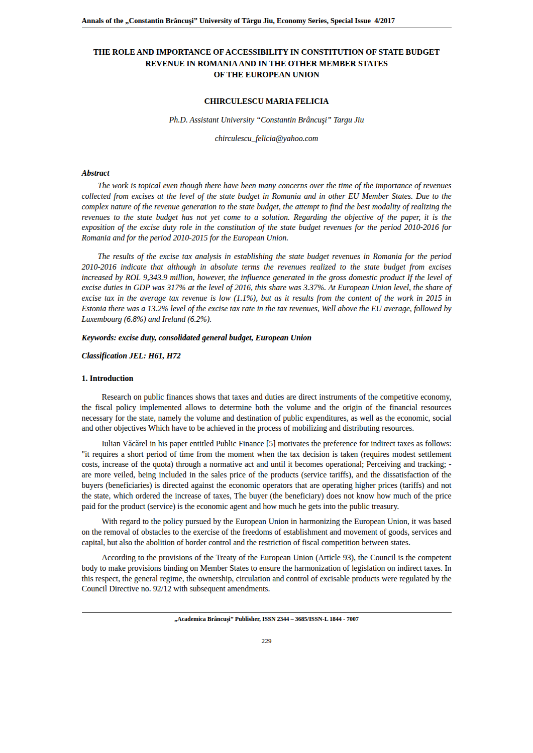Annals of the „Constantin Brâncuşi” University of Târgu Jiu, Economy Series, Special Issue 4/2017
The Role and Importance of Accessibility in Constitution of State Budget Revenue in Romania and in the Other Member States
of the European Union
Chirculescu Maria Felicia
Ph.D. Assistant University “Constantin Brâncuşi” Targu Jiu
chirculescu_felicia@yahoo.com
Abstract
The work is topical even though there have been many concerns over the time of the importance of revenues collected from excises at the level of the state budget in Romania and in other EU Member States. Due to the complex nature of the revenue generation to the state budget, the attempt to find the best modality of realizing the revenues to the state budget has not yet come to a solution. Regarding the objective of the paper, it is the exposition of the excise duty role in the constitution of the state budget revenues for the period 2010-2016 for Romania and for the period 2010-2015 for the European Union.
The results of the excise tax analysis in establishing the state budget revenues in Romania for the period 2010-2016 indicate that although in absolute terms the revenues realized to the state budget from excises increased by ROL 9,343.9 million, however, the influence generated in the gross domestic product If the level of excise duties in GDP was 317% at the level of 2016, this share was 3.37%. At European Union level, the share of excise tax in the average tax revenue is low (1.1%), but as it results from the content of the work in 2015 in Estonia there was a 13.2% level of the excise tax rate in the tax revenues, Well above the EU average, followed by Luxembourg (6.8%) and Ireland (6.2%).
Keywords: excise duty, consolidated general budget, European Union
Classification JEL: H61, H72
1. Introduction
Research on public finances shows that taxes and duties are direct instruments of the competitive economy, the fiscal policy implemented allows to determine both the volume and the origin of the financial resources necessary for the state, namely the volume and destination of public expenditures, as well as the economic, social and other objectives Which have to be achieved in the process of mobilizing and distributing resources.
Iulian Văcărel in his paper entitled Public Finance [5] motivates the preference for indirect taxes as follows: "it requires a short period of time from the moment when the tax decision is taken (requires modest settlement costs, increase of the quota) through a normative act and until it becomes operational; Perceiving and tracking; - are more veiled, being included in the sales price of the products (service tariffs), and the dissatisfaction of the buyers (beneficiaries) is directed against the economic operators that are operating higher prices (tariffs) and not the state, which ordered the increase of taxes, The buyer (the beneficiary) does not know how much of the price paid for the product (service) is the economic agent and how much he gets into the public treasury.
With regard to the policy pursued by the European Union in harmonizing the European Union, it was based on the removal of obstacles to the exercise of the freedoms of establishment and movement of goods, services and capital, but also the abolition of border control and the restriction of fiscal competition between states.
According to the provisions of the Treaty of the European Union (Article 93), the Council is the competent body to make provisions binding on Member States to ensure the harmonization of legislation on indirect taxes. In this respect, the general regime, the ownership, circulation and control of excisable products were regulated by the Council Directive no. 92/12 with subsequent amendments.
„Academica Brâncuşi” Publisher, ISSN 2344 – 3685/ISSN-L 1844 - 7007
229